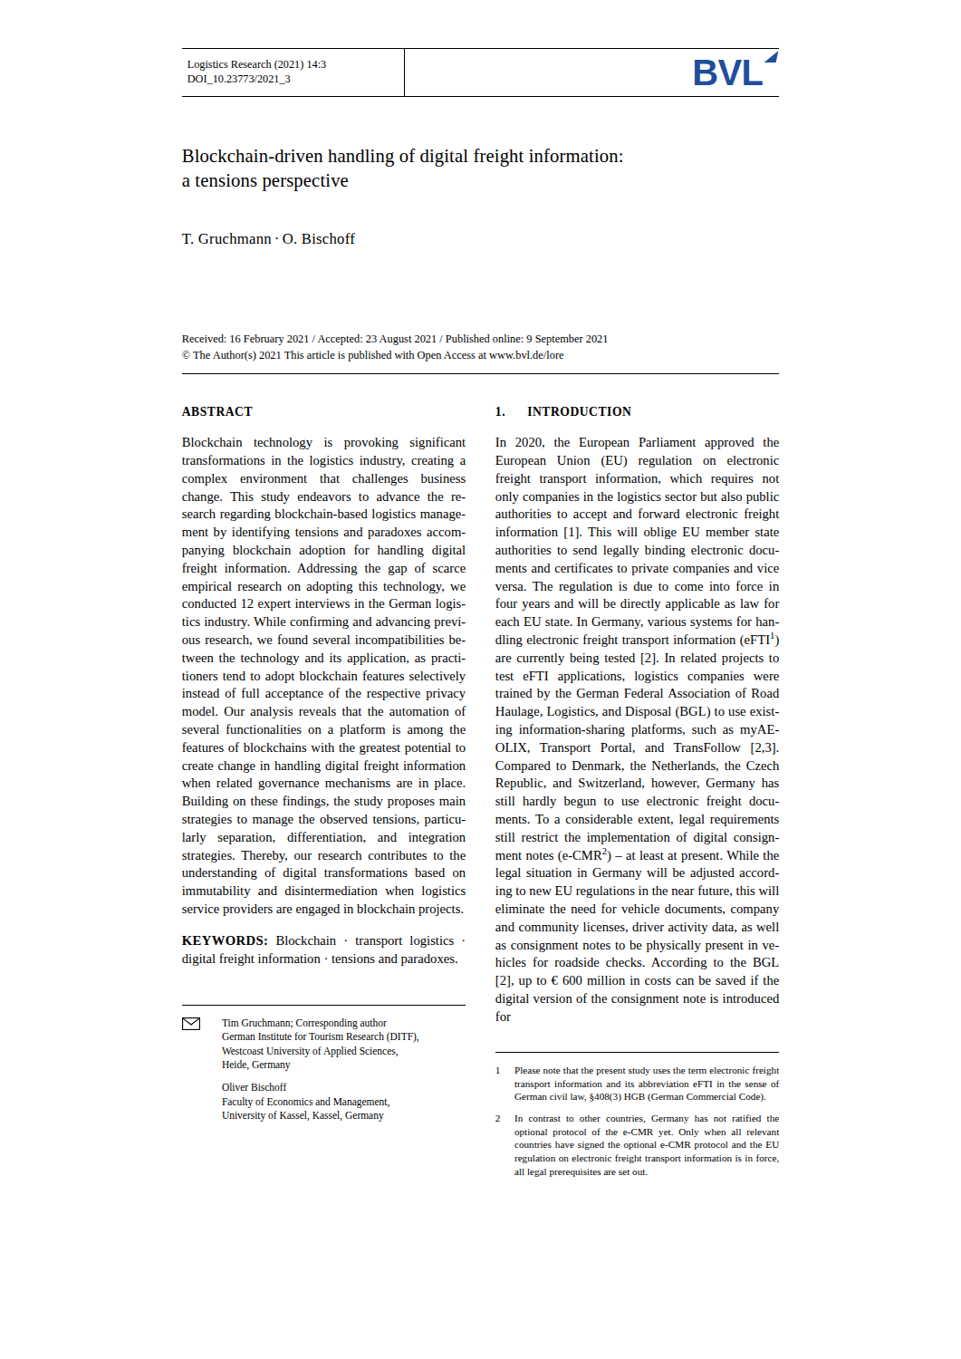Logistics Research (2021) 14:3
DOI_10.23773/2021_3
BVL
Blockchain-driven handling of digital freight information:
a tensions perspective
T. Gruchmann·O. Bischoff
Received: 16 February 2021 / Accepted: 23 August 2021 / Published online: 9 September 2021
© The Author(s) 2021 This article is published with Open Access at www.bvl.de/lore
ABSTRACT
Blockchain technology is provoking significant transformations in the logistics industry, creating a complex environment that challenges business change. This study endeavors to advance the research regarding blockchain-based logistics management by identifying tensions and paradoxes accompanying blockchain adoption for handling digital freight information. Addressing the gap of scarce empirical research on adopting this technology, we conducted 12 expert interviews in the German logistics industry. While confirming and advancing previous research, we found several incompatibilities between the technology and its application, as practitioners tend to adopt blockchain features selectively instead of full acceptance of the respective privacy model. Our analysis reveals that the automation of several functionalities on a platform is among the features of blockchains with the greatest potential to create change in handling digital freight information when related governance mechanisms are in place. Building on these findings, the study proposes main strategies to manage the observed tensions, particularly separation, differentiation, and integration strategies. Thereby, our research contributes to the understanding of digital transformations based on immutability and disintermediation when logistics service providers are engaged in blockchain projects.
KEYWORDS: Blockchain · transport logistics · digital freight information · tensions and paradoxes.
Tim Gruchmann; Corresponding author
German Institute for Tourism Research (DITF),
Westcoast University of Applied Sciences,
Heide, Germany
Oliver Bischoff
Faculty of Economics and Management,
University of Kassel, Kassel, Germany
1. INTRODUCTION
In 2020, the European Parliament approved the European Union (EU) regulation on electronic freight transport information, which requires not only companies in the logistics sector but also public authorities to accept and forward electronic freight information [1]. This will oblige EU member state authorities to send legally binding electronic documents and certificates to private companies and vice versa. The regulation is due to come into force in four years and will be directly applicable as law for each EU state. In Germany, various systems for handling electronic freight transport information (eFTI1) are currently being tested [2]. In related projects to test eFTI applications, logistics companies were trained by the German Federal Association of Road Haulage, Logistics, and Disposal (BGL) to use existing information-sharing platforms, such as myAEOLIX, Transport Portal, and TransFollow [2,3]. Compared to Denmark, the Netherlands, the Czech Republic, and Switzerland, however, Germany has still hardly begun to use electronic freight documents. To a considerable extent, legal requirements still restrict the implementation of digital consignment notes (e-CMR2) – at least at present. While the legal situation in Germany will be adjusted according to new EU regulations in the near future, this will eliminate the need for vehicle documents, company and community licenses, driver activity data, as well as consignment notes to be physically present in vehicles for roadside checks. According to the BGL [2], up to € 600 million in costs can be saved if the digital version of the consignment note is introduced for
1 Please note that the present study uses the term electronic freight transport information and its abbreviation eFTI in the sense of German civil law, §408(3) HGB (German Commercial Code).
2 In contrast to other countries, Germany has not ratified the optional protocol of the e-CMR yet. Only when all relevant countries have signed the optional e-CMR protocol and the EU regulation on electronic freight transport information is in force, all legal prerequisites are set out.